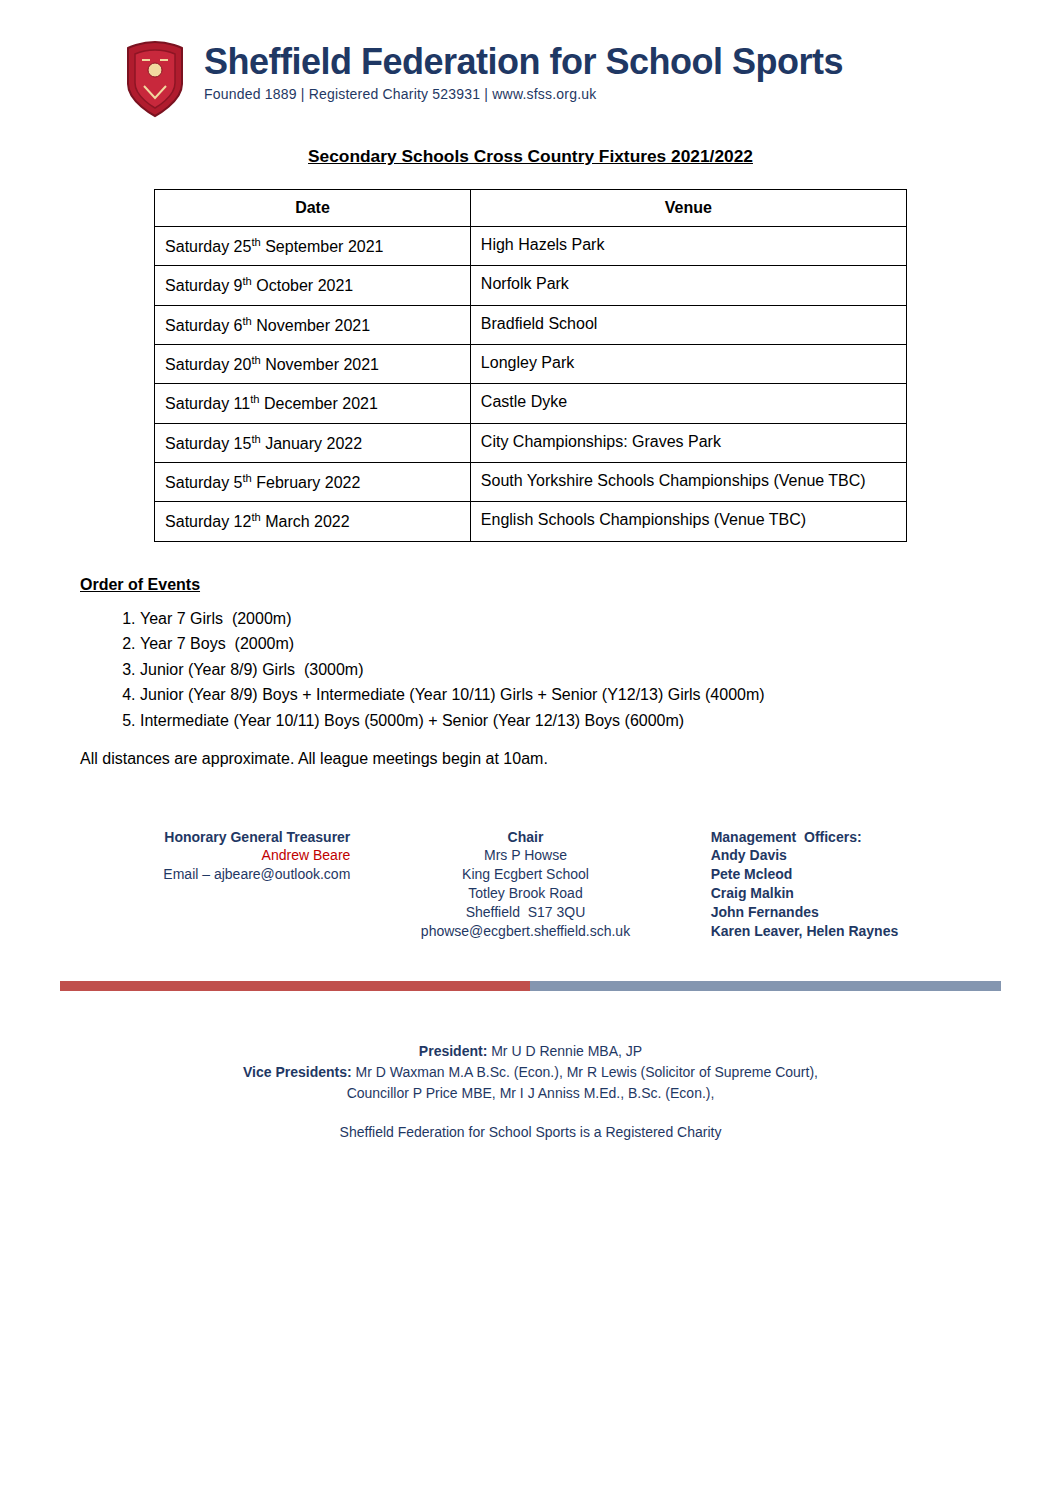Sheffield Federation for School Sports
Founded 1889 | Registered Charity 523931 | www.sfss.org.uk
Secondary Schools Cross Country Fixtures 2021/2022
| Date | Venue |
| --- | --- |
| Saturday 25 th September 2021 | High Hazels Park |
| Saturday 9 th October 2021 | Norfolk Park |
| Saturday 6 th November 2021 | Bradfield School |
| Saturday 20 th November 2021 | Longley Park |
| Saturday 11 th December 2021 | Castle Dyke |
| Saturday 15 th January 2022 | City Championships: Graves Park |
| Saturday 5 th February 2022 | South Yorkshire Schools Championships (Venue TBC) |
| Saturday 12 th March 2022 | English Schools Championships (Venue TBC) |
Order of Events
Year 7 Girls (2000m)
Year 7 Boys (2000m)
Junior (Year 8/9) Girls (3000m)
Junior (Year 8/9) Boys + Intermediate (Year 10/11) Girls + Senior (Y12/13) Girls (4000m)
Intermediate (Year 10/11) Boys (5000m) + Senior (Year 12/13) Boys (6000m)
All distances are approximate. All league meetings begin at 10am.
Honorary General Treasurer
Andrew Beare
Email – ajbeare@outlook.com
Chair
Mrs P Howse
King Ecgbert School
Totley Brook Road
Sheffield S17 3QU
phowse@ecgbert.sheffield.sch.uk
Management Officers:
Andy Davis
Pete Mcleod
Craig Malkin
John Fernandes
Karen Leaver, Helen Raynes
President: Mr U D Rennie MBA, JP
Vice Presidents: Mr D Waxman M.A B.Sc. (Econ.), Mr R Lewis (Solicitor of Supreme Court),
Councillor P Price MBE, Mr I J Anniss M.Ed., B.Sc. (Econ.),
Sheffield Federation for School Sports is a Registered Charity